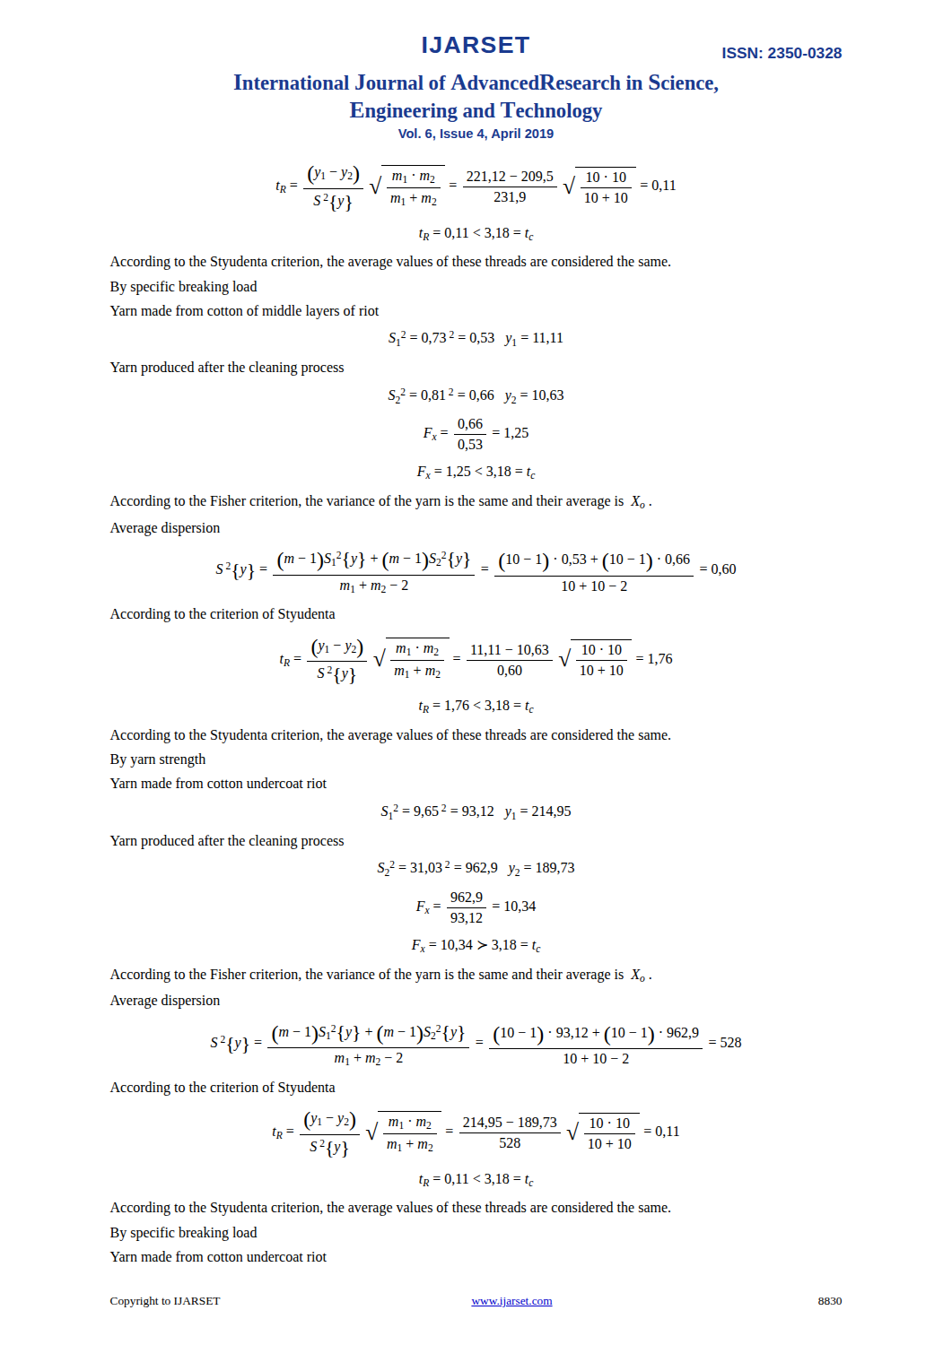IJ ARSET
ISSN: 2350-0328
International Journal of AdvancedResearch in Science,
Engineering and Technology
Vol. 6, Issue 4, April 2019
tR = (y1 − y2) S 2{y} √ m1 · m2 m1 + m2 = 221,12 − 209,5 231,9 √ 10 · 10 10 + 10 = 0,11
tR = 0,11 < 3,18 = tc
According to the Styudenta criterion, the average values of these threads are considered the same.
By specific breaking load
Yarn made from cotton of middle layers of riot
S12 = 0,73 2 = 0,53 y1 = 11,11
Yarn produced after the cleaning process
S22 = 0,81 2 = 0,66 y2 = 10,63
Fx = 0,66 0,53 = 1,25
Fx = 1,25 < 3,18 = tc
According to the Fisher criterion, the variance of the yarn is the same and their average is Xo .
Average dispersion
S 2{y} = (m − 1) S12{y} + (m − 1) S22{y} m1 + m2 − 2 = (10 − 1) · 0,53 + (10 − 1) · 0,66 10 + 10 − 2 = 0,60
According to the criterion of Styudenta
tR = (y1 − y2) S 2{y} √ m1 · m2 m1 + m2 = 11,11 − 10,63 0,60 √ 10 · 10 10 + 10 = 1,76
tR = 1,76 < 3,18 = tc
According to the Styudenta criterion, the average values of these threads are considered the same.
By yarn strength
Yarn made from cotton undercoat riot
S12 = 9,65 2 = 93,12 y1 = 214,95
Yarn produced after the cleaning process
S22 = 31,03 2 = 962,9 y2 = 189,73
Fx = 962,9 93,12 = 10,34
Fx = 10,34 ≻ 3,18 = tc
According to the Fisher criterion, the variance of the yarn is the same and their average is Xo .
Average dispersion
S 2{y} = (m − 1) S12{y} + (m − 1) S22{y} m1 + m2 − 2 = (10 − 1) · 93,12 + (10 − 1) · 962,9 10 + 10 − 2 = 528
According to the criterion of Styudenta
tR = (y1 − y2) S 2{y} √ m1 · m2 m1 + m2 = 214,95 − 189,73 528 √ 10 · 10 10 + 10 = 0,11
tR = 0,11 < 3,18 = tc
According to the Styudenta criterion, the average values of these threads are considered the same.
By specific breaking load
Yarn made from cotton undercoat riot
Copyright to IJARSET
www.ijarset.com
8830